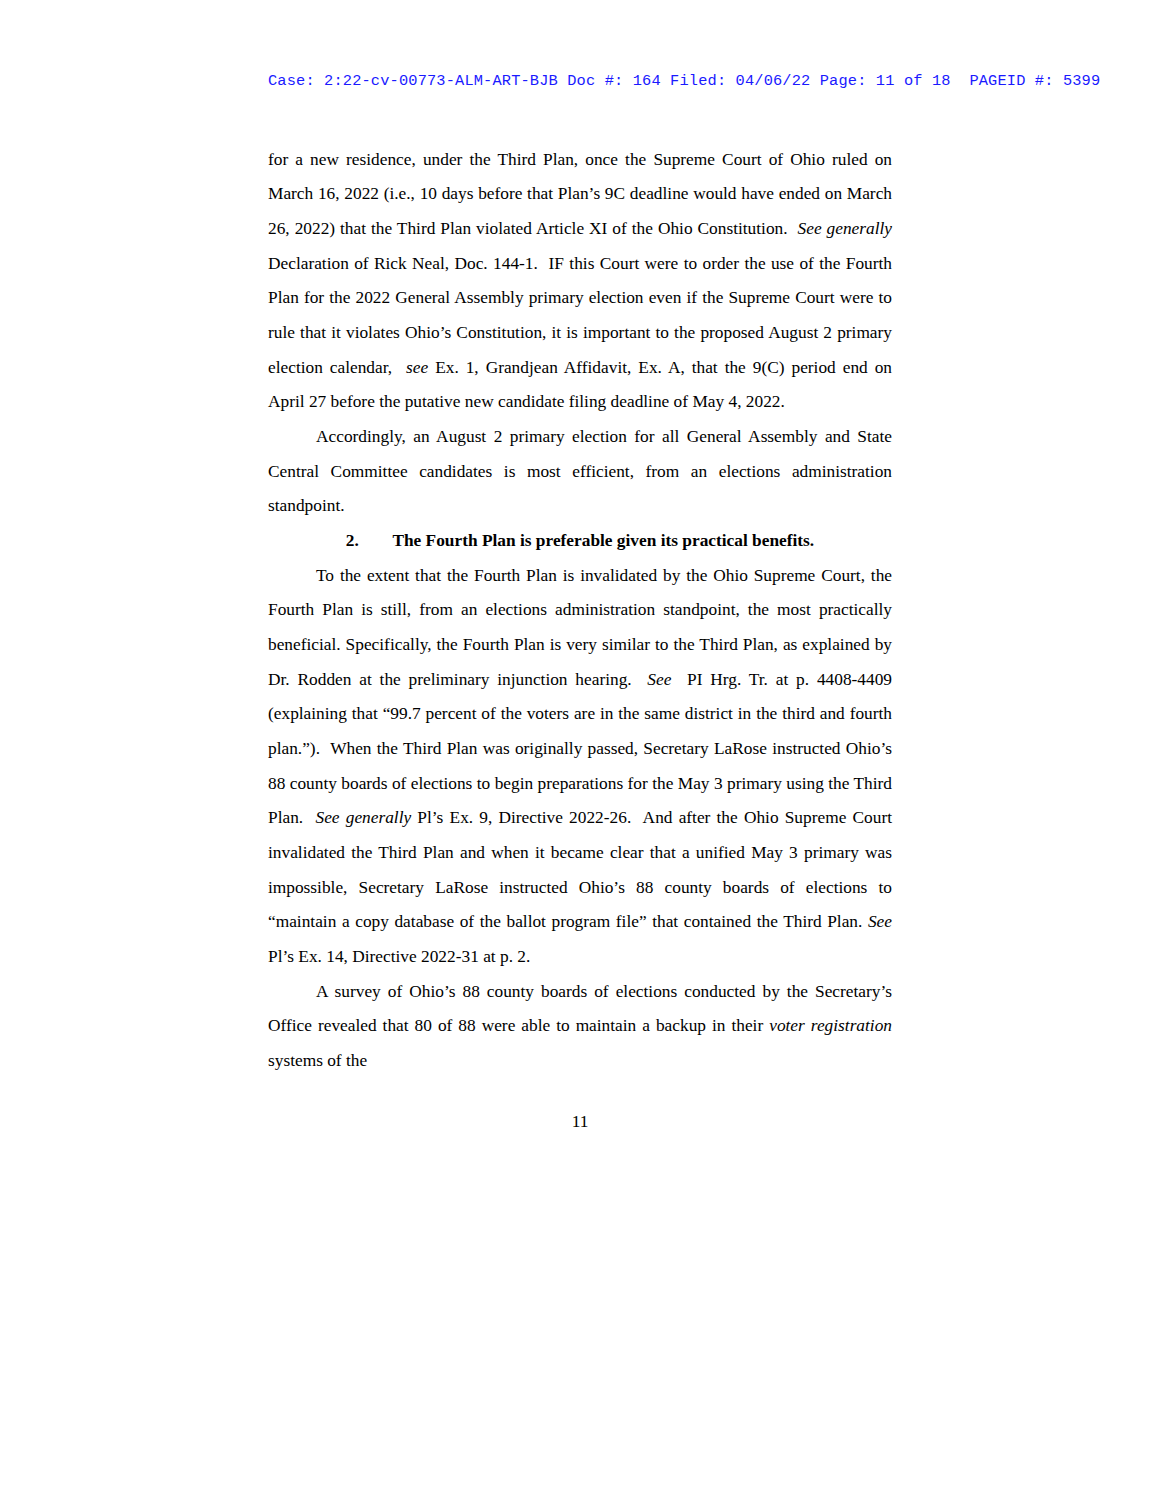Case: 2:22-cv-00773-ALM-ART-BJB Doc #: 164 Filed: 04/06/22 Page: 11 of 18 PAGEID #: 5399
for a new residence, under the Third Plan, once the Supreme Court of Ohio ruled on March 16, 2022 (i.e., 10 days before that Plan’s 9C deadline would have ended on March 26, 2022) that the Third Plan violated Article XI of the Ohio Constitution. See generally Declaration of Rick Neal, Doc. 144-1. IF this Court were to order the use of the Fourth Plan for the 2022 General Assembly primary election even if the Supreme Court were to rule that it violates Ohio’s Constitution, it is important to the proposed August 2 primary election calendar, see Ex. 1, Grandjean Affidavit, Ex. A, that the 9(C) period end on April 27 before the putative new candidate filing deadline of May 4, 2022.
Accordingly, an August 2 primary election for all General Assembly and State Central Committee candidates is most efficient, from an elections administration standpoint.
2. The Fourth Plan is preferable given its practical benefits.
To the extent that the Fourth Plan is invalidated by the Ohio Supreme Court, the Fourth Plan is still, from an elections administration standpoint, the most practically beneficial. Specifically, the Fourth Plan is very similar to the Third Plan, as explained by Dr. Rodden at the preliminary injunction hearing. See PI Hrg. Tr. at p. 4408-4409 (explaining that “99.7 percent of the voters are in the same district in the third and fourth plan.”). When the Third Plan was originally passed, Secretary LaRose instructed Ohio’s 88 county boards of elections to begin preparations for the May 3 primary using the Third Plan. See generally Pl’s Ex. 9, Directive 2022-26. And after the Ohio Supreme Court invalidated the Third Plan and when it became clear that a unified May 3 primary was impossible, Secretary LaRose instructed Ohio’s 88 county boards of elections to “maintain a copy database of the ballot program file” that contained the Third Plan. See Pl’s Ex. 14, Directive 2022-31 at p. 2.
A survey of Ohio’s 88 county boards of elections conducted by the Secretary’s Office revealed that 80 of 88 were able to maintain a backup in their voter registration systems of the
11